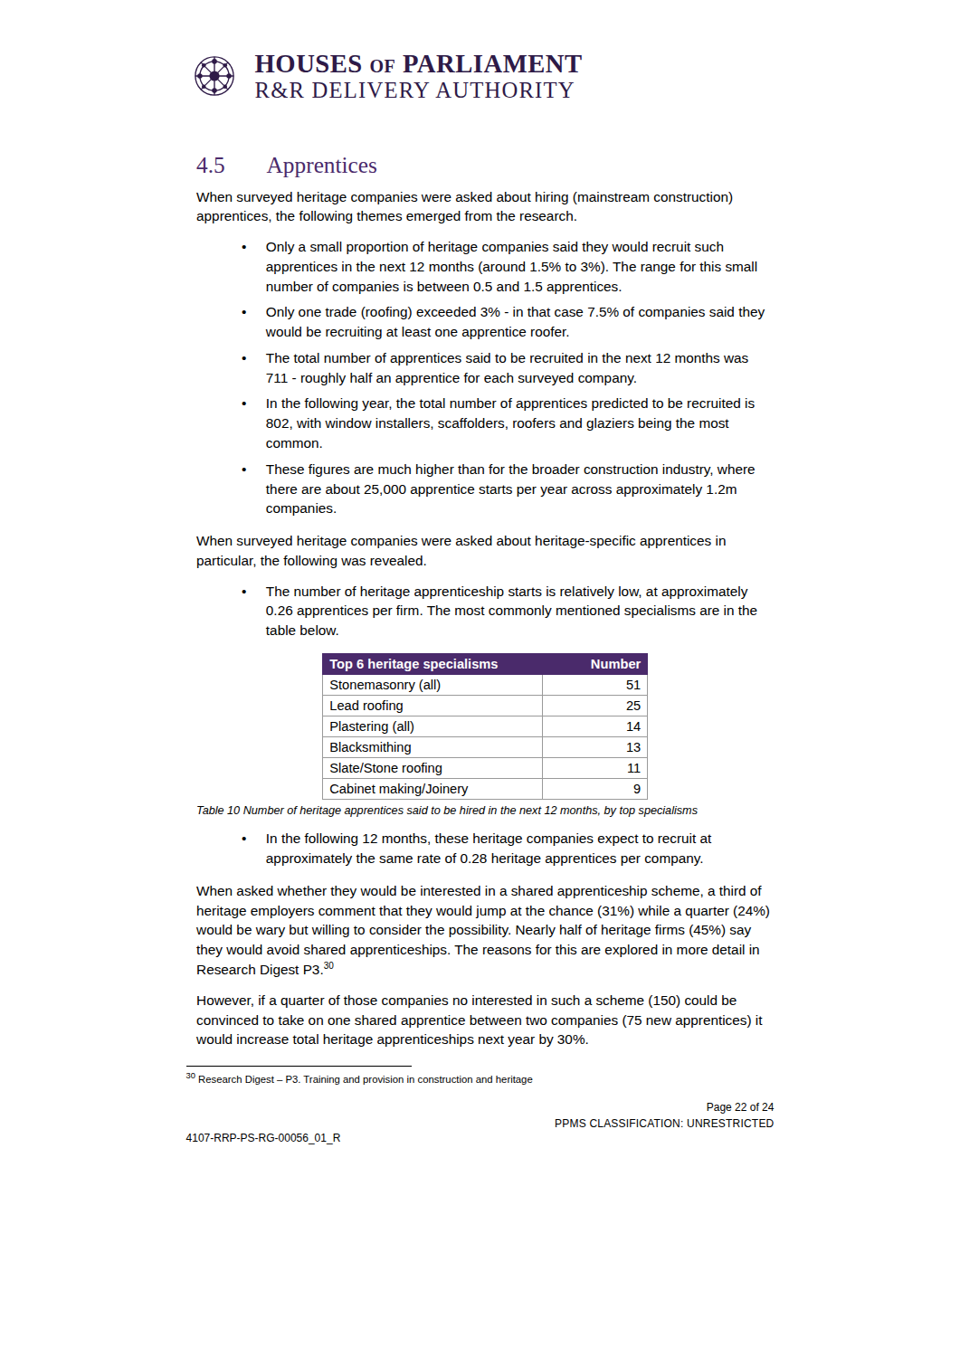HOUSES OF PARLIAMENT
R&R DELIVERY AUTHORITY
4.5 Apprentices
When surveyed heritage companies were asked about hiring (mainstream construction) apprentices, the following themes emerged from the research.
Only a small proportion of heritage companies said they would recruit such apprentices in the next 12 months (around 1.5% to 3%). The range for this small number of companies is between 0.5 and 1.5 apprentices.
Only one trade (roofing) exceeded 3% - in that case 7.5% of companies said they would be recruiting at least one apprentice roofer.
The total number of apprentices said to be recruited in the next 12 months was 711 - roughly half an apprentice for each surveyed company.
In the following year, the total number of apprentices predicted to be recruited is 802, with window installers, scaffolders, roofers and glaziers being the most common.
These figures are much higher than for the broader construction industry, where there are about 25,000 apprentice starts per year across approximately 1.2m companies.
When surveyed heritage companies were asked about heritage-specific apprentices in particular, the following was revealed.
The number of heritage apprenticeship starts is relatively low, at approximately 0.26 apprentices per firm. The most commonly mentioned specialisms are in the table below.
| Top 6 heritage specialisms | Number |
| --- | --- |
| Stonemasonry (all) | 51 |
| Lead roofing | 25 |
| Plastering (all) | 14 |
| Blacksmithing | 13 |
| Slate/Stone roofing | 11 |
| Cabinet making/Joinery | 9 |
Table 10 Number of heritage apprentices said to be hired in the next 12 months, by top specialisms
In the following 12 months, these heritage companies expect to recruit at approximately the same rate of 0.28 heritage apprentices per company.
When asked whether they would be interested in a shared apprenticeship scheme, a third of heritage employers comment that they would jump at the chance (31%) while a quarter (24%) would be wary but willing to consider the possibility. Nearly half of heritage firms (45%) say they would avoid shared apprenticeships. The reasons for this are explored in more detail in Research Digest P3.30
However, if a quarter of those companies no interested in such a scheme (150) could be convinced to take on one shared apprentice between two companies (75 new apprentices) it would increase total heritage apprenticeships next year by 30%.
30 Research Digest – P3. Training and provision in construction and heritage
Page 22 of 24
4107-RRP-PS-RG-00056_01_R
PPMS CLASSIFICATION: UNRESTRICTED